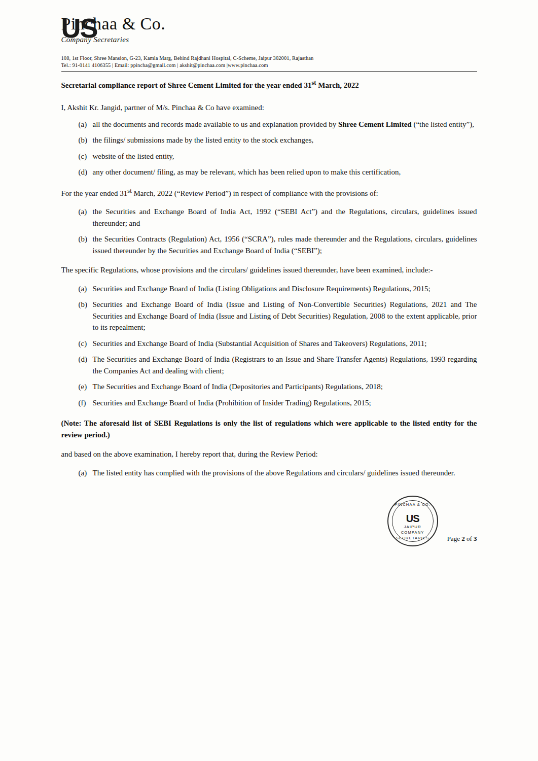US
Pinchaa & Co.
Company Secretaries
108, 1st Floor, Shree Mansion, G-23, Kamla Marg, Behind Rajdhani Hospital, C-Scheme, Jaipur 302001, Rajasthan Tel.: 91-0141 4106355 | Email: ppincha@gmail.com | akshit@pinchaa.com |www.pinchaa.com
Secretarial compliance report of Shree Cement Limited for the year ended 31st March, 2022
I, Akshit Kr. Jangid, partner of M/s. Pinchaa & Co have examined:
(a) all the documents and records made available to us and explanation provided by Shree Cement Limited (“the listed entity”),
(b) the filings/ submissions made by the listed entity to the stock exchanges,
(c) website of the listed entity,
(d) any other document/ filing, as may be relevant, which has been relied upon to make this certification,
For the year ended 31st March, 2022 (“Review Period”) in respect of compliance with the provisions of:
(a) the Securities and Exchange Board of India Act, 1992 (“SEBI Act”) and the Regulations, circulars, guidelines issued thereunder; and
(b) the Securities Contracts (Regulation) Act, 1956 (“SCRA”), rules made thereunder and the Regulations, circulars, guidelines issued thereunder by the Securities and Exchange Board of India (“SEBI”);
The specific Regulations, whose provisions and the circulars/ guidelines issued thereunder, have been examined, include:-
(a) Securities and Exchange Board of India (Listing Obligations and Disclosure Requirements) Regulations, 2015;
(b) Securities and Exchange Board of India (Issue and Listing of Non-Convertible Securities) Regulations, 2021 and The Securities and Exchange Board of India (Issue and Listing of Debt Securities) Regulation, 2008 to the extent applicable, prior to its repealment;
(c) Securities and Exchange Board of India (Substantial Acquisition of Shares and Takeovers) Regulations, 2011;
(d) The Securities and Exchange Board of India (Registrars to an Issue and Share Transfer Agents) Regulations, 1993 regarding the Companies Act and dealing with client;
(e) The Securities and Exchange Board of India (Depositories and Participants) Regulations, 2018;
(f) Securities and Exchange Board of India (Prohibition of Insider Trading) Regulations, 2015;
(Note: The aforesaid list of SEBI Regulations is only the list of regulations which were applicable to the listed entity for the review period.)
and based on the above examination, I hereby report that, during the Review Period:
(a) The listed entity has complied with the provisions of the above Regulations and circulars/ guidelines issued thereunder.
PINCHAA & CO. US JAIPUR COMPANY SECRETARIES
Page 2 of 3